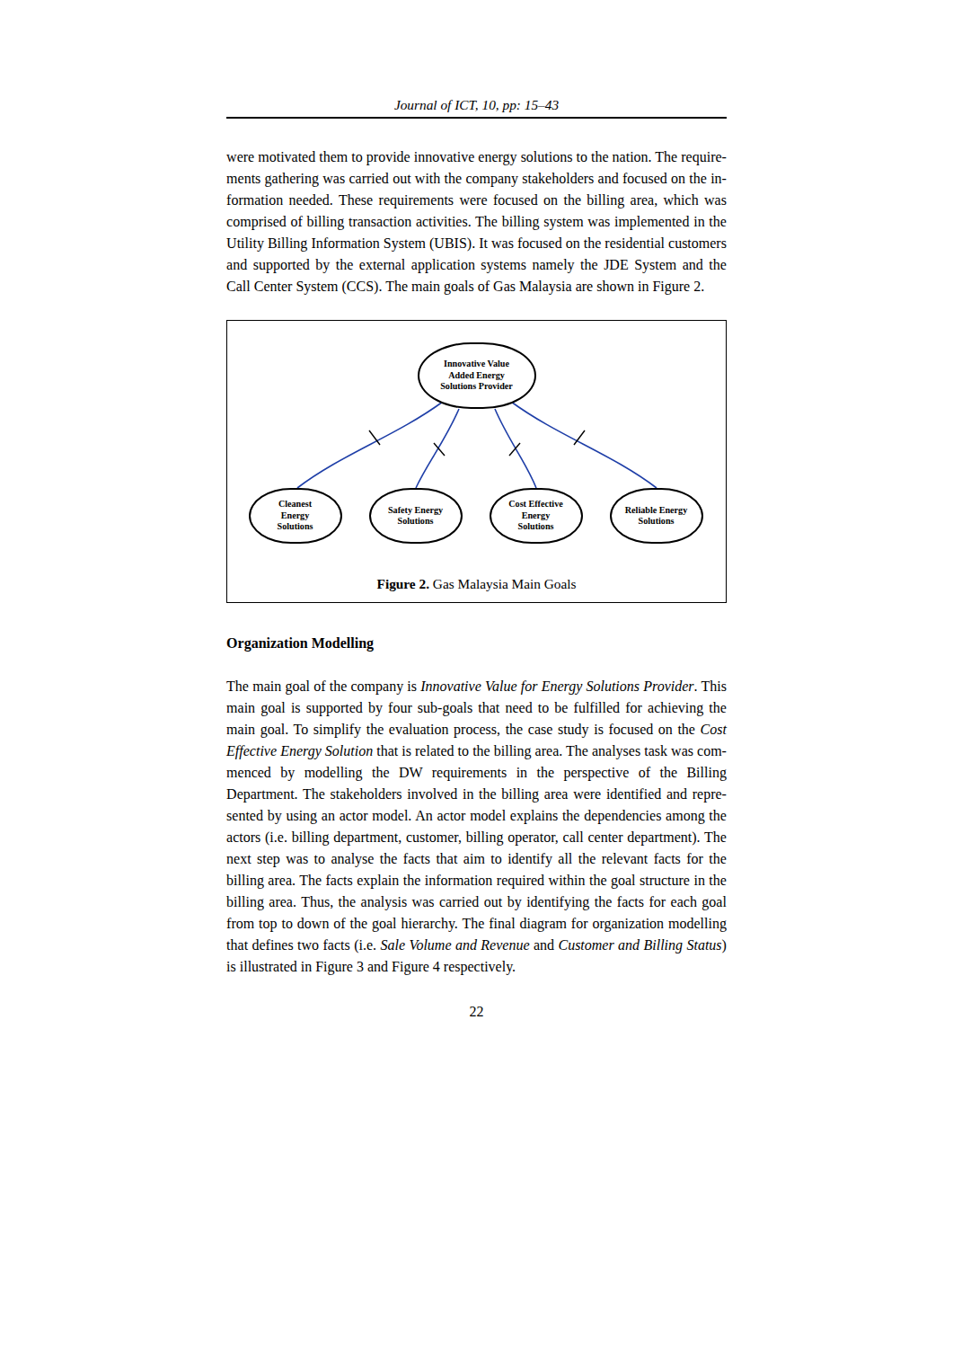Journal of ICT, 10, pp: 15–43
were motivated them to provide innovative energy solutions to the nation. The requirements gathering was carried out with the company stakeholders and focused on the information needed. These requirements were focused on the billing area, which was comprised of billing transaction activities. The billing system was implemented in the Utility Billing Information System (UBIS). It was focused on the residential customers and supported by the external application systems namely the JDE System and the Call Center System (CCS). The main goals of Gas Malaysia are shown in Figure 2.
Innovative Value
Added Energy
Solutions Provider
Cleanest
Energy
Solutions
Safety Energy
Solutions
Cost Effective
Energy
Solutions
Reliable Energy
Solutions
Figure 2. Gas Malaysia Main Goals
Organization Modelling
The main goal of the company is Innovative Value for Energy Solutions Provider. This main goal is supported by four sub-goals that need to be fulfilled for achieving the main goal. To simplify the evaluation process, the case study is focused on the Cost Effective Energy Solution that is related to the billing area. The analyses task was commenced by modelling the DW requirements in the perspective of the Billing Department. The stakeholders involved in the billing area were identified and represented by using an actor model. An actor model explains the dependencies among the actors (i.e. billing department, customer, billing operator, call center department). The next step was to analyse the facts that aim to identify all the relevant facts for the billing area. The facts explain the information required within the goal structure in the billing area. Thus, the analysis was carried out by identifying the facts for each goal from top to down of the goal hierarchy. The final diagram for organization modelling that defines two facts (i.e. Sale Volume and Revenue and Customer and Billing Status) is illustrated in Figure 3 and Figure 4 respectively.
22